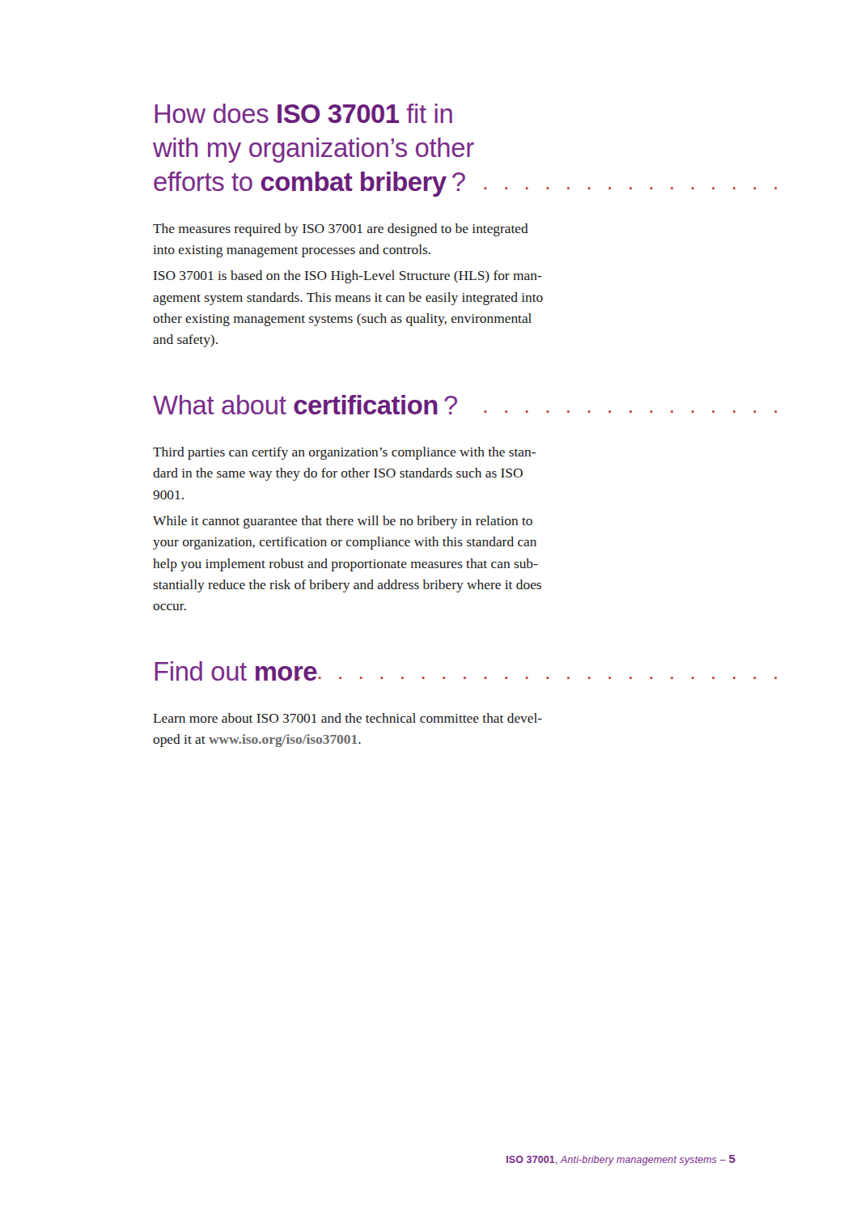How does ISO 37001 fit in
with my organization’s other
efforts to combat bribery ?
. . . . . . . . . . . . . . .
The measures required by ISO 37001 are designed to be integrated into existing management processes and controls.
ISO 37001 is based on the ISO High-Level Structure (HLS) for management system standards. This means it can be easily integrated into other existing management systems (such as quality, environmental and safety).
What about certification ?
. . . . . . . . . . . . . . .
Third parties can certify an organization’s compliance with the standard in the same way they do for other ISO standards such as ISO 9001.
While it cannot guarantee that there will be no bribery in relation to your organization, certification or compliance with this standard can help you implement robust and proportionate measures that can substantially reduce the risk of bribery and address bribery where it does occur.
Find out more
. . . . . . . . . . . . . . . . . . . . . . . .
Learn more about ISO 37001 and the technical committee that developed it at www.iso.org/iso/iso37001.
ISO 37001, Anti-bribery management systems – 5